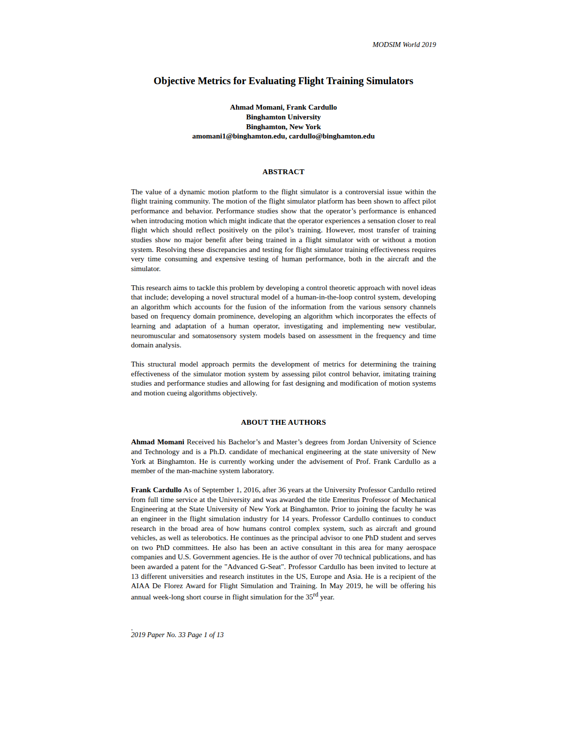MODSIM World 2019
Objective Metrics for Evaluating Flight Training Simulators
Ahmad Momani, Frank Cardullo
Binghamton University
Binghamton, New York
amomani1@binghamton.edu, cardullo@binghamton.edu
ABSTRACT
The value of a dynamic motion platform to the flight simulator is a controversial issue within the flight training community. The motion of the flight simulator platform has been shown to affect pilot performance and behavior. Performance studies show that the operator’s performance is enhanced when introducing motion which might indicate that the operator experiences a sensation closer to real flight which should reflect positively on the pilot’s training. However, most transfer of training studies show no major benefit after being trained in a flight simulator with or without a motion system. Resolving these discrepancies and testing for flight simulator training effectiveness requires very time consuming and expensive testing of human performance, both in the aircraft and the simulator.
This research aims to tackle this problem by developing a control theoretic approach with novel ideas that include; developing a novel structural model of a human-in-the-loop control system, developing an algorithm which accounts for the fusion of the information from the various sensory channels based on frequency domain prominence, developing an algorithm which incorporates the effects of learning and adaptation of a human operator, investigating and implementing new vestibular, neuromuscular and somatosensory system models based on assessment in the frequency and time domain analysis.
This structural model approach permits the development of metrics for determining the training effectiveness of the simulator motion system by assessing pilot control behavior, imitating training studies and performance studies and allowing for fast designing and modification of motion systems and motion cueing algorithms objectively.
ABOUT THE AUTHORS
Ahmad Momani Received his Bachelor’s and Master’s degrees from Jordan University of Science and Technology and is a Ph.D. candidate of mechanical engineering at the state university of New York at Binghamton. He is currently working under the advisement of Prof. Frank Cardullo as a member of the man-machine system laboratory.
Frank Cardullo As of September 1, 2016, after 36 years at the University Professor Cardullo retired from full time service at the University and was awarded the title Emeritus Professor of Mechanical Engineering at the State University of New York at Binghamton. Prior to joining the faculty he was an engineer in the flight simulation industry for 14 years. Professor Cardullo continues to conduct research in the broad area of how humans control complex system, such as aircraft and ground vehicles, as well as telerobotics. He continues as the principal advisor to one PhD student and serves on two PhD committees. He also has been an active consultant in this area for many aerospace companies and U.S. Government agencies. He is the author of over 70 technical publications, and has been awarded a patent for the "Advanced G-Seat". Professor Cardullo has been invited to lecture at 13 different universities and research institutes in the US, Europe and Asia. He is a recipient of the AIAA De Florez Award for Flight Simulation and Training. In May 2019, he will be offering his annual week-long short course in flight simulation for the 35rd year.
.
2019 Paper No. 33 Page 1 of 13